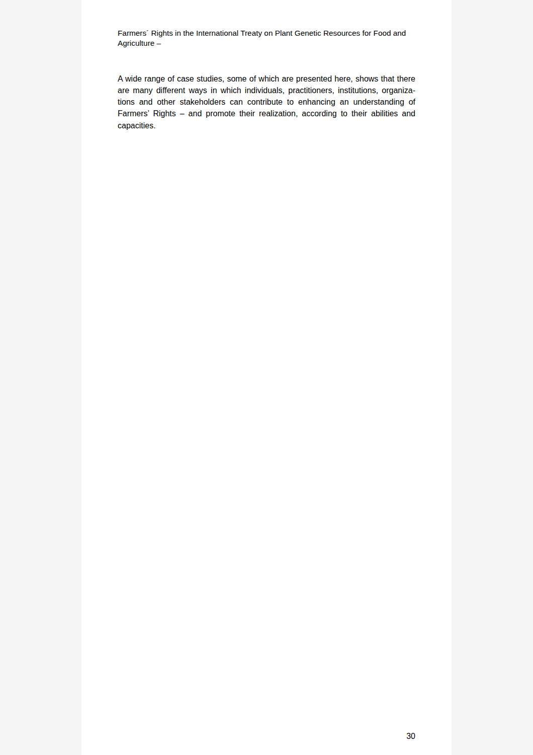Farmers´ Rights in the International Treaty on Plant Genetic Resources for Food and Agriculture –
A wide range of case studies, some of which are presented here, shows that there are many different ways in which individuals, practitioners, institutions, organizations and other stakeholders can contribute to enhancing an understanding of Farmers’ Rights – and promote their realization, according to their abilities and capacities.
30